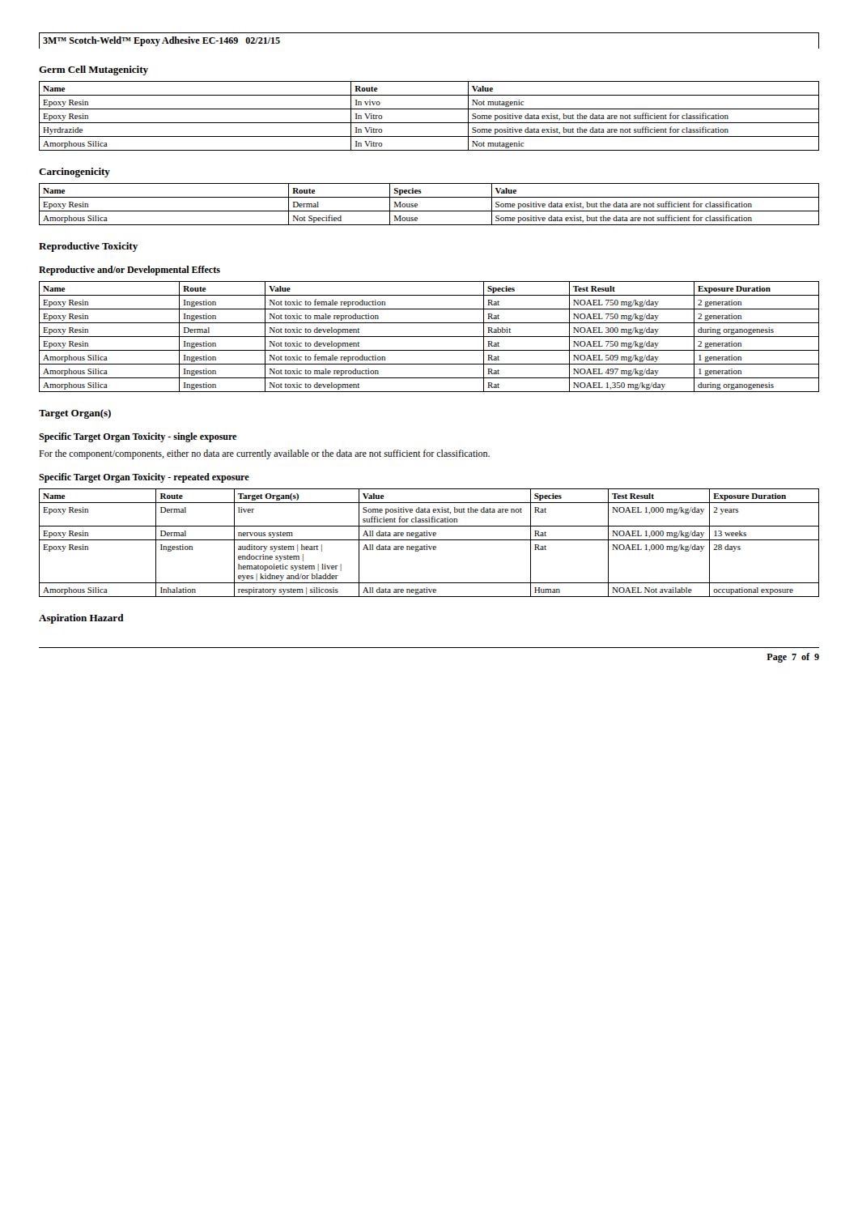3M™ Scotch-Weld™ Epoxy Adhesive EC-1469 02/21/15
Germ Cell Mutagenicity
| Name | Route | Value |
| --- | --- | --- |
| Epoxy Resin | In vivo | Not mutagenic |
| Epoxy Resin | In Vitro | Some positive data exist, but the data are not sufficient for classification |
| Hyrdrazide | In Vitro | Some positive data exist, but the data are not sufficient for classification |
| Amorphous Silica | In Vitro | Not mutagenic |
Carcinogenicity
| Name | Route | Species | Value |
| --- | --- | --- | --- |
| Epoxy Resin | Dermal | Mouse | Some positive data exist, but the data are not sufficient for classification |
| Amorphous Silica | Not Specified | Mouse | Some positive data exist, but the data are not sufficient for classification |
Reproductive Toxicity
Reproductive and/or Developmental Effects
| Name | Route | Value | Species | Test Result | Exposure Duration |
| --- | --- | --- | --- | --- | --- |
| Epoxy Resin | Ingestion | Not toxic to female reproduction | Rat | NOAEL 750 mg/kg/day | 2 generation |
| Epoxy Resin | Ingestion | Not toxic to male reproduction | Rat | NOAEL 750 mg/kg/day | 2 generation |
| Epoxy Resin | Dermal | Not toxic to development | Rabbit | NOAEL 300 mg/kg/day | during organogenesis |
| Epoxy Resin | Ingestion | Not toxic to development | Rat | NOAEL 750 mg/kg/day | 2 generation |
| Amorphous Silica | Ingestion | Not toxic to female reproduction | Rat | NOAEL 509 mg/kg/day | 1 generation |
| Amorphous Silica | Ingestion | Not toxic to male reproduction | Rat | NOAEL 497 mg/kg/day | 1 generation |
| Amorphous Silica | Ingestion | Not toxic to development | Rat | NOAEL 1,350 mg/kg/day | during organogenesis |
Target Organ(s)
Specific Target Organ Toxicity - single exposure
For the component/components, either no data are currently available or the data are not sufficient for classification.
Specific Target Organ Toxicity - repeated exposure
| Name | Route | Target Organ(s) | Value | Species | Test Result | Exposure Duration |
| --- | --- | --- | --- | --- | --- | --- |
| Epoxy Resin | Dermal | liver | Some positive data exist, but the data are not sufficient for classification | Rat | NOAEL 1,000 mg/kg/day | 2 years |
| Epoxy Resin | Dermal | nervous system | All data are negative | Rat | NOAEL 1,000 mg/kg/day | 13 weeks |
| Epoxy Resin | Ingestion | auditory system / heart / endocrine system / hematopoietic system / liver / eyes / kidney and/or bladder | All data are negative | Rat | NOAEL 1,000 mg/kg/day | 28 days |
| Amorphous Silica | Inhalation | respiratory system / silicosis | All data are negative | Human | NOAEL Not available | occupational exposure |
Aspiration Hazard
Page 7 of 9